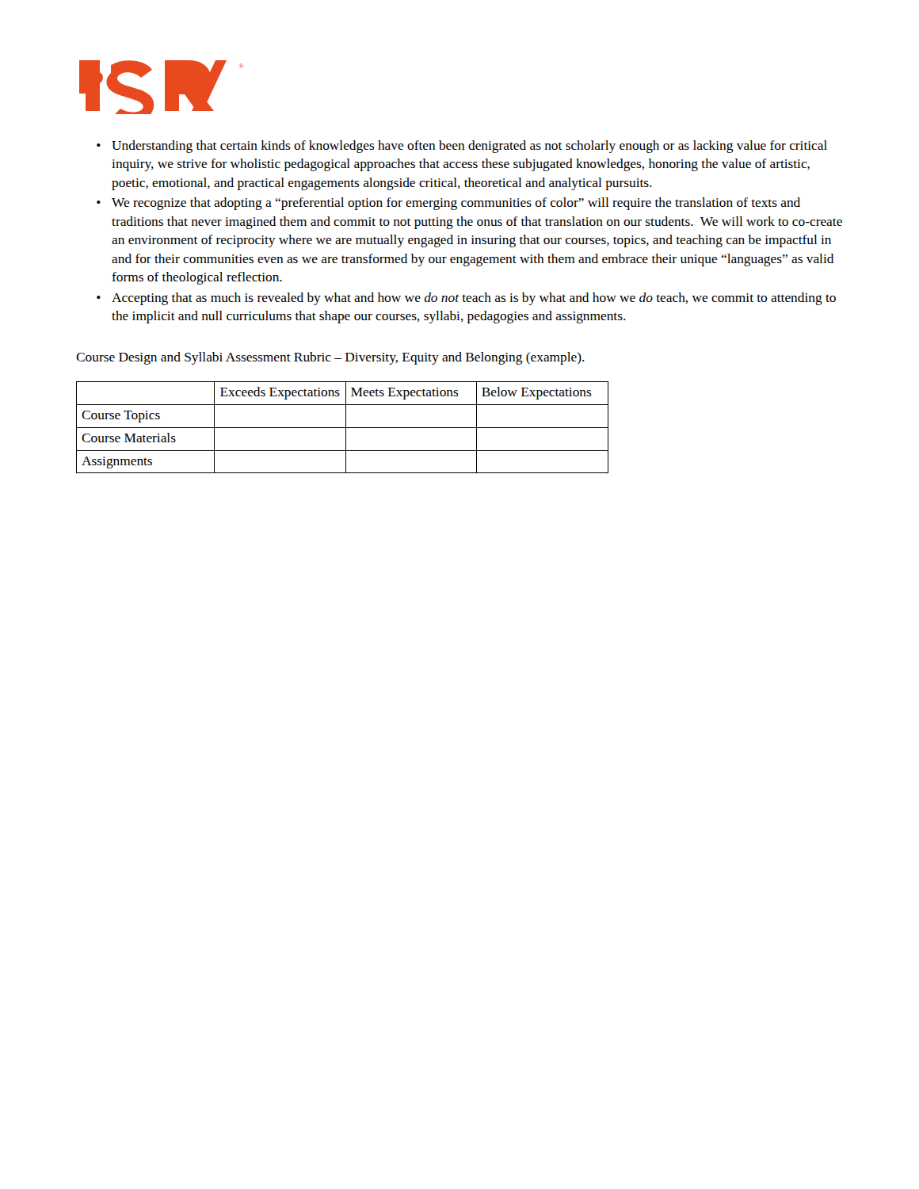PSR ®
Understanding that certain kinds of knowledges have often been denigrated as not scholarly enough or as lacking value for critical inquiry, we strive for wholistic pedagogical approaches that access these subjugated knowledges, honoring the value of artistic, poetic, emotional, and practical engagements alongside critical, theoretical and analytical pursuits.
We recognize that adopting a “preferential option for emerging communities of color” will require the translation of texts and traditions that never imagined them and commit to not putting the onus of that translation on our students. We will work to co-create an environment of reciprocity where we are mutually engaged in insuring that our courses, topics, and teaching can be impactful in and for their communities even as we are transformed by our engagement with them and embrace their unique “languages” as valid forms of theological reflection.
Accepting that as much is revealed by what and how we do not teach as is by what and how we do teach, we commit to attending to the implicit and null curriculums that shape our courses, syllabi, pedagogies and assignments.
Course Design and Syllabi Assessment Rubric – Diversity, Equity and Belonging (example).
| | Exceeds Expectations | Meets Expectations | Below Expectations |
| --- | --- | --- | --- |
| Course Topics | | | |
| Course Materials | | | |
| Assignments | | | |